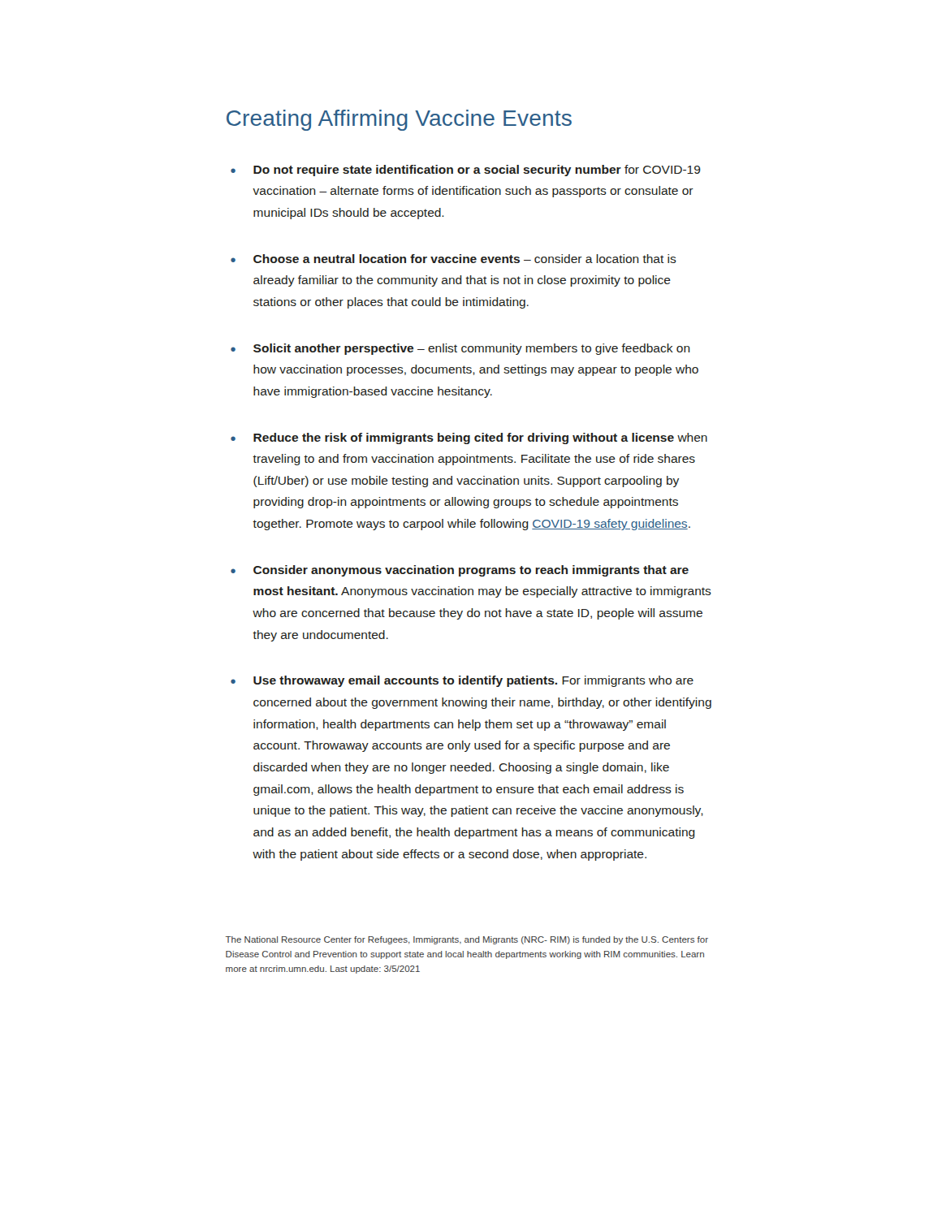Creating Affirming Vaccine Events
Do not require state identification or a social security number for COVID-19 vaccination – alternate forms of identification such as passports or consulate or municipal IDs should be accepted.
Choose a neutral location for vaccine events – consider a location that is already familiar to the community and that is not in close proximity to police stations or other places that could be intimidating.
Solicit another perspective – enlist community members to give feedback on how vaccination processes, documents, and settings may appear to people who have immigration-based vaccine hesitancy.
Reduce the risk of immigrants being cited for driving without a license when traveling to and from vaccination appointments. Facilitate the use of ride shares (Lift/Uber) or use mobile testing and vaccination units. Support carpooling by providing drop-in appointments or allowing groups to schedule appointments together. Promote ways to carpool while following COVID-19 safety guidelines.
Consider anonymous vaccination programs to reach immigrants that are most hesitant. Anonymous vaccination may be especially attractive to immigrants who are concerned that because they do not have a state ID, people will assume they are undocumented.
Use throwaway email accounts to identify patients. For immigrants who are concerned about the government knowing their name, birthday, or other identifying information, health departments can help them set up a “throwaway” email account. Throwaway accounts are only used for a specific purpose and are discarded when they are no longer needed. Choosing a single domain, like gmail.com, allows the health department to ensure that each email address is unique to the patient. This way, the patient can receive the vaccine anonymously, and as an added benefit, the health department has a means of communicating with the patient about side effects or a second dose, when appropriate.
The National Resource Center for Refugees, Immigrants, and Migrants (NRC- RIM) is funded by the U.S. Centers for Disease Control and Prevention to support state and local health departments working with RIM communities. Learn more at nrcrim.umn.edu. Last update: 3/5/2021